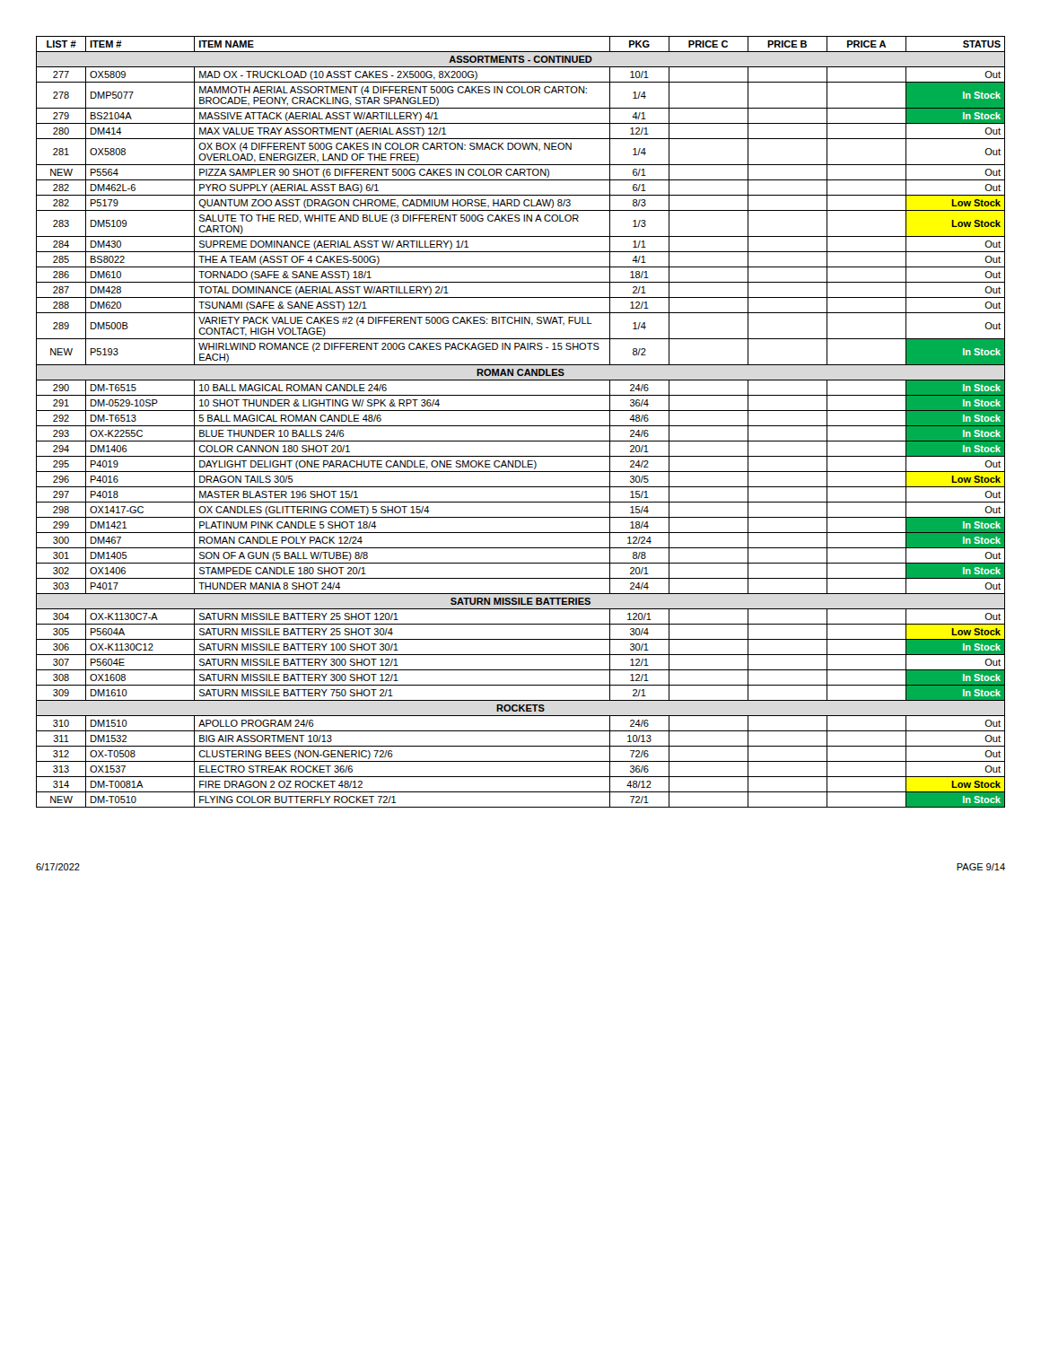| LIST # | ITEM # | ITEM NAME | PKG | PRICE C | PRICE B | PRICE A | STATUS |
| --- | --- | --- | --- | --- | --- | --- | --- |
| ASSORTMENTS - CONTINUED |
| 277 | OX5809 | MAD OX - TRUCKLOAD (10 ASST CAKES - 2X500G, 8X200G) | 10/1 | | | | Out |
| 278 | DMP5077 | MAMMOTH AERIAL ASSORTMENT (4 DIFFERENT 500G CAKES IN COLOR CARTON: BROCADE, PEONY, CRACKLING, STAR SPANGLED) | 1/4 | | | | In Stock |
| 279 | BS2104A | MASSIVE ATTACK (AERIAL ASST W/ARTILLERY) 4/1 | 4/1 | | | | In Stock |
| 280 | DM414 | MAX VALUE TRAY ASSORTMENT (AERIAL ASST) 12/1 | 12/1 | | | | Out |
| 281 | OX5808 | OX BOX (4 DIFFERENT 500G CAKES IN COLOR CARTON: SMACK DOWN, NEON OVERLOAD, ENERGIZER, LAND OF THE FREE) | 1/4 | | | | Out |
| NEW | P5564 | PIZZA SAMPLER 90 SHOT (6 DIFFERENT 500G CAKES IN COLOR CARTON) | 6/1 | | | | Out |
| 282 | DM462L-6 | PYRO SUPPLY (AERIAL ASST BAG) 6/1 | 6/1 | | | | Out |
| 282 | P5179 | QUANTUM ZOO ASST (DRAGON CHROME, CADMIUM HORSE, HARD CLAW) 8/3 | 8/3 | | | | Low Stock |
| 283 | DM5109 | SALUTE TO THE RED, WHITE AND BLUE (3 DIFFERENT 500G CAKES IN A COLOR CARTON) | 1/3 | | | | Low Stock |
| 284 | DM430 | SUPREME DOMINANCE (AERIAL ASST W/ ARTILLERY) 1/1 | 1/1 | | | | Out |
| 285 | BS8022 | THE A TEAM (ASST OF 4 CAKES-500G) | 4/1 | | | | Out |
| 286 | DM610 | TORNADO (SAFE & SANE ASST) 18/1 | 18/1 | | | | Out |
| 287 | DM428 | TOTAL DOMINANCE (AERIAL ASST W/ARTILLERY) 2/1 | 2/1 | | | | Out |
| 288 | DM620 | TSUNAMI (SAFE & SANE ASST) 12/1 | 12/1 | | | | Out |
| 289 | DM500B | VARIETY PACK VALUE CAKES #2 (4 DIFFERENT 500G CAKES: BITCHIN, SWAT, FULL CONTACT, HIGH VOLTAGE) | 1/4 | | | | Out |
| NEW | P5193 | WHIRLWIND ROMANCE (2 DIFFERENT 200G CAKES PACKAGED IN PAIRS - 15 SHOTS EACH) | 8/2 | | | | In Stock |
| ROMAN CANDLES |
| 290 | DM-T6515 | 10 BALL MAGICAL ROMAN CANDLE 24/6 | 24/6 | | | | In Stock |
| 291 | DM-0529-10SP | 10 SHOT THUNDER & LIGHTING W/ SPK & RPT 36/4 | 36/4 | | | | In Stock |
| 292 | DM-T6513 | 5 BALL MAGICAL ROMAN CANDLE 48/6 | 48/6 | | | | In Stock |
| 293 | OX-K2255C | BLUE THUNDER 10 BALLS 24/6 | 24/6 | | | | In Stock |
| 294 | DM1406 | COLOR CANNON 180 SHOT 20/1 | 20/1 | | | | In Stock |
| 295 | P4019 | DAYLIGHT DELIGHT (ONE PARACHUTE CANDLE, ONE SMOKE CANDLE) | 24/2 | | | | Out |
| 296 | P4016 | DRAGON TAILS 30/5 | 30/5 | | | | Low Stock |
| 297 | P4018 | MASTER BLASTER 196 SHOT 15/1 | 15/1 | | | | Out |
| 298 | OX1417-GC | OX CANDLES (GLITTERING COMET) 5 SHOT 15/4 | 15/4 | | | | Out |
| 299 | DM1421 | PLATINUM PINK CANDLE 5 SHOT 18/4 | 18/4 | | | | In Stock |
| 300 | DM467 | ROMAN CANDLE POLY PACK 12/24 | 12/24 | | | | In Stock |
| 301 | DM1405 | SON OF A GUN (5 BALL W/TUBE) 8/8 | 8/8 | | | | Out |
| 302 | OX1406 | STAMPEDE CANDLE 180 SHOT 20/1 | 20/1 | | | | In Stock |
| 303 | P4017 | THUNDER MANIA 8 SHOT 24/4 | 24/4 | | | | Out |
| SATURN MISSILE BATTERIES |
| 304 | OX-K1130C7-A | SATURN MISSILE BATTERY 25 SHOT 120/1 | 120/1 | | | | Out |
| 305 | P5604A | SATURN MISSILE BATTERY 25 SHOT 30/4 | 30/4 | | | | Low Stock |
| 306 | OX-K1130C12 | SATURN MISSILE BATTERY 100 SHOT 30/1 | 30/1 | | | | In Stock |
| 307 | P5604E | SATURN MISSILE BATTERY 300 SHOT 12/1 | 12/1 | | | | Out |
| 308 | OX1608 | SATURN MISSILE BATTERY 300 SHOT 12/1 | 12/1 | | | | In Stock |
| 309 | DM1610 | SATURN MISSILE BATTERY 750 SHOT 2/1 | 2/1 | | | | In Stock |
| ROCKETS |
| 310 | DM1510 | APOLLO PROGRAM 24/6 | 24/6 | | | | Out |
| 311 | DM1532 | BIG AIR ASSORTMENT 10/13 | 10/13 | | | | Out |
| 312 | OX-T0508 | CLUSTERING BEES (NON-GENERIC) 72/6 | 72/6 | | | | Out |
| 313 | OX1537 | ELECTRO STREAK ROCKET 36/6 | 36/6 | | | | Out |
| 314 | DM-T0081A | FIRE DRAGON 2 OZ ROCKET 48/12 | 48/12 | | | | Low Stock |
| NEW | DM-T0510 | FLYING COLOR BUTTERFLY ROCKET 72/1 | 72/1 | | | | In Stock |
6/17/2022 PAGE 9/14